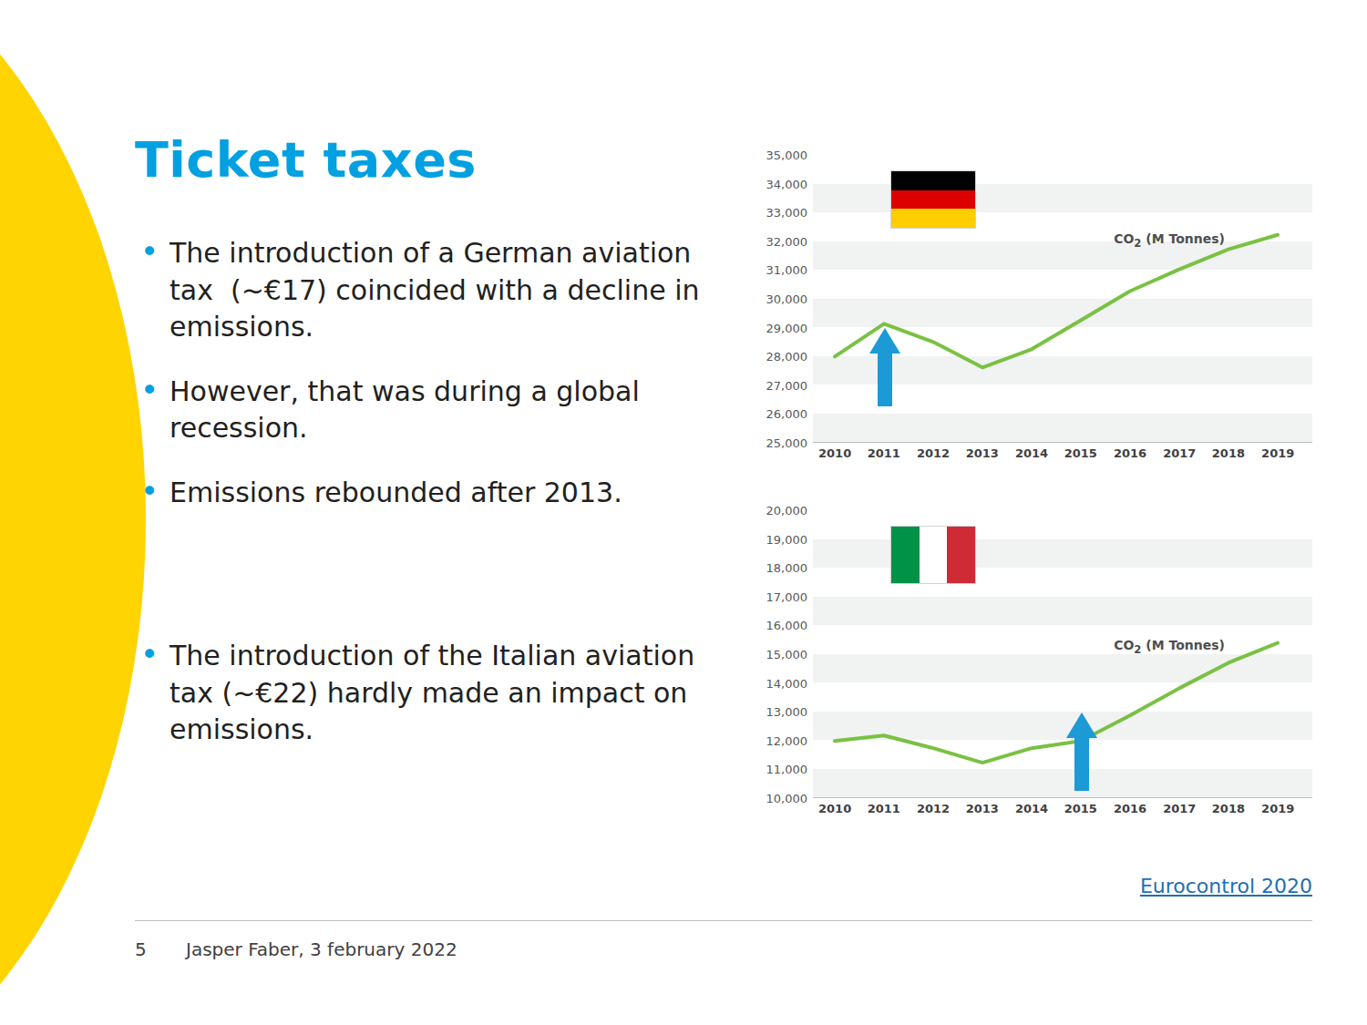Ticket taxes
The introduction of a German aviation tax (~€17) coincided with a decline in emissions.
However, that was during a global recession.
Emissions rebounded after 2013.
The introduction of the Italian aviation tax (~€22) hardly made an impact on emissions.
35,000 34,000 33,000 32,000 31,000 30,000 29,000 28,000 27,000 26,000 25,000
CO2 (M Tonnes)
2010 2011 2012 2013 2014 2015 2016 2017 2018 2019
20,000 19,000 18,000 17,000 16,000 15,000 14,000 13,000 12,000 11,000 10,000
CO2 (M Tonnes)
2010 2011 2012 2013 2014 2015 2016 2017 2018 2019
Eurocontrol 2020
5 Jasper Faber, 3 february 2022